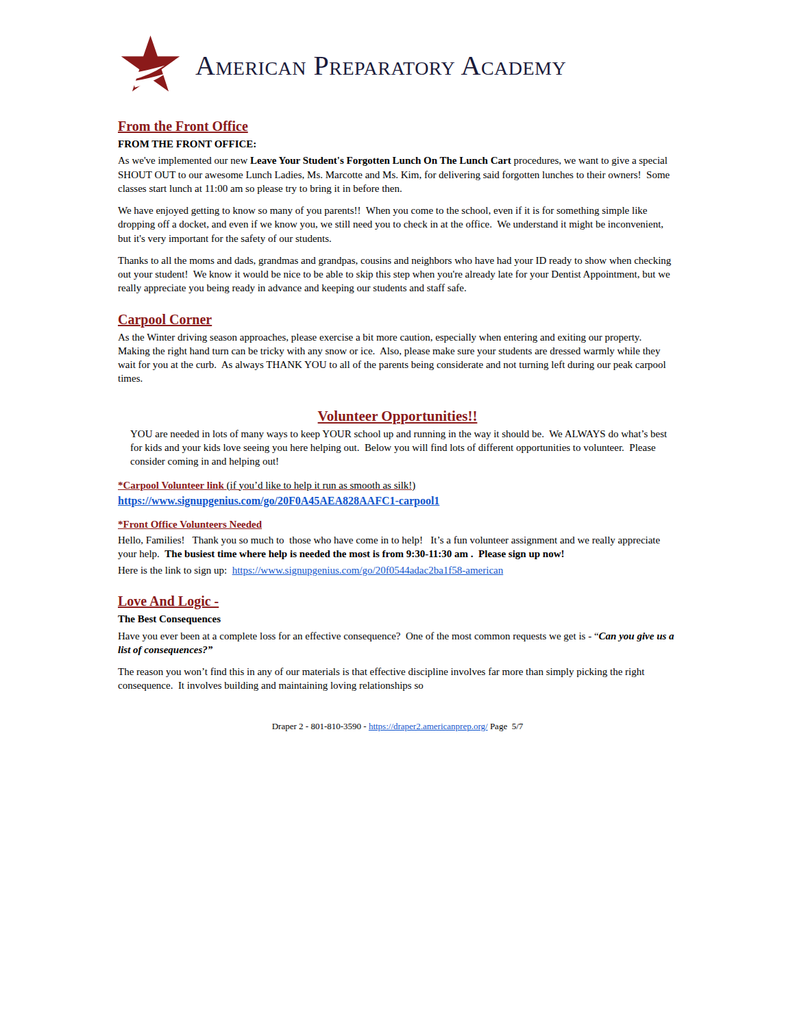American Preparatory Academy
From the Front Office
FROM THE FRONT OFFICE:
As we've implemented our new Leave Your Student's Forgotten Lunch On The Lunch Cart procedures, we want to give a special SHOUT OUT to our awesome Lunch Ladies, Ms. Marcotte and Ms. Kim, for delivering said forgotten lunches to their owners! Some classes start lunch at 11:00 am so please try to bring it in before then.
We have enjoyed getting to know so many of you parents!! When you come to the school, even if it is for something simple like dropping off a docket, and even if we know you, we still need you to check in at the office. We understand it might be inconvenient, but it's very important for the safety of our students.
Thanks to all the moms and dads, grandmas and grandpas, cousins and neighbors who have had your ID ready to show when checking out your student! We know it would be nice to be able to skip this step when you're already late for your Dentist Appointment, but we really appreciate you being ready in advance and keeping our students and staff safe.
Carpool Corner
As the Winter driving season approaches, please exercise a bit more caution, especially when entering and exiting our property. Making the right hand turn can be tricky with any snow or ice. Also, please make sure your students are dressed warmly while they wait for you at the curb. As always THANK YOU to all of the parents being considerate and not turning left during our peak carpool times.
Volunteer Opportunities!!
YOU are needed in lots of many ways to keep YOUR school up and running in the way it should be. We ALWAYS do what’s best for kids and your kids love seeing you here helping out. Below you will find lots of different opportunities to volunteer. Please consider coming in and helping out!
*Carpool Volunteer link (if you’d like to help it run as smooth as silk!)
https://www.signupgenius.com/go/20F0A45AEA828AAFC1-carpool1
*Front Office Volunteers Needed
Hello, Families! Thank you so much to those who have come in to help! It’s a fun volunteer assignment and we really appreciate your help. The busiest time where help is needed the most is from 9:30-11:30 am . Please sign up now!
Here is the link to sign up: https://www.signupgenius.com/go/20f0544adac2ba1f58-american
Love And Logic -
The Best Consequences
Have you ever been at a complete loss for an effective consequence? One of the most common requests we get is - “Can you give us a list of consequences?”
The reason you won’t find this in any of our materials is that effective discipline involves far more than simply picking the right consequence. It involves building and maintaining loving relationships so
Draper 2 - 801-810-3590 - https://draper2.americanprep.org/ Page 5/7